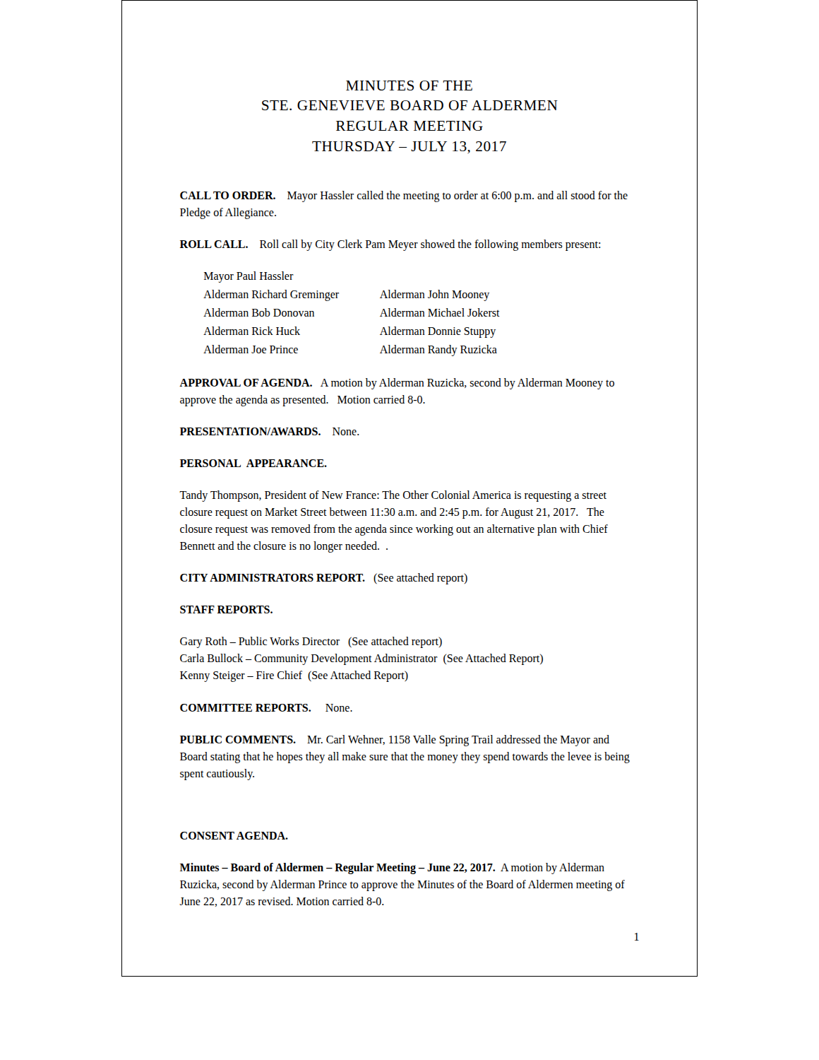MINUTES OF THE
STE. GENEVIEVE BOARD OF ALDERMEN
REGULAR MEETING
THURSDAY – JULY 13, 2017
CALL TO ORDER. Mayor Hassler called the meeting to order at 6:00 p.m. and all stood for the Pledge of Allegiance.
ROLL CALL. Roll call by City Clerk Pam Meyer showed the following members present:
| Mayor Paul Hassler | |
| Alderman Richard Greminger | Alderman John Mooney |
| Alderman Bob Donovan | Alderman Michael Jokerst |
| Alderman Rick Huck | Alderman Donnie Stuppy |
| Alderman Joe Prince | Alderman Randy Ruzicka |
APPROVAL OF AGENDA. A motion by Alderman Ruzicka, second by Alderman Mooney to approve the agenda as presented. Motion carried 8-0.
PRESENTATION/AWARDS. None.
PERSONAL APPEARANCE.
Tandy Thompson, President of New France: The Other Colonial America is requesting a street closure request on Market Street between 11:30 a.m. and 2:45 p.m. for August 21, 2017. The closure request was removed from the agenda since working out an alternative plan with Chief Bennett and the closure is no longer needed. .
CITY ADMINISTRATORS REPORT. (See attached report)
STAFF REPORTS.
Gary Roth – Public Works Director (See attached report)
Carla Bullock – Community Development Administrator (See Attached Report)
Kenny Steiger – Fire Chief (See Attached Report)
COMMITTEE REPORTS. None.
PUBLIC COMMENTS. Mr. Carl Wehner, 1158 Valle Spring Trail addressed the Mayor and Board stating that he hopes they all make sure that the money they spend towards the levee is being spent cautiously.
CONSENT AGENDA.
Minutes – Board of Aldermen – Regular Meeting – June 22, 2017. A motion by Alderman Ruzicka, second by Alderman Prince to approve the Minutes of the Board of Aldermen meeting of June 22, 2017 as revised. Motion carried 8-0.
1